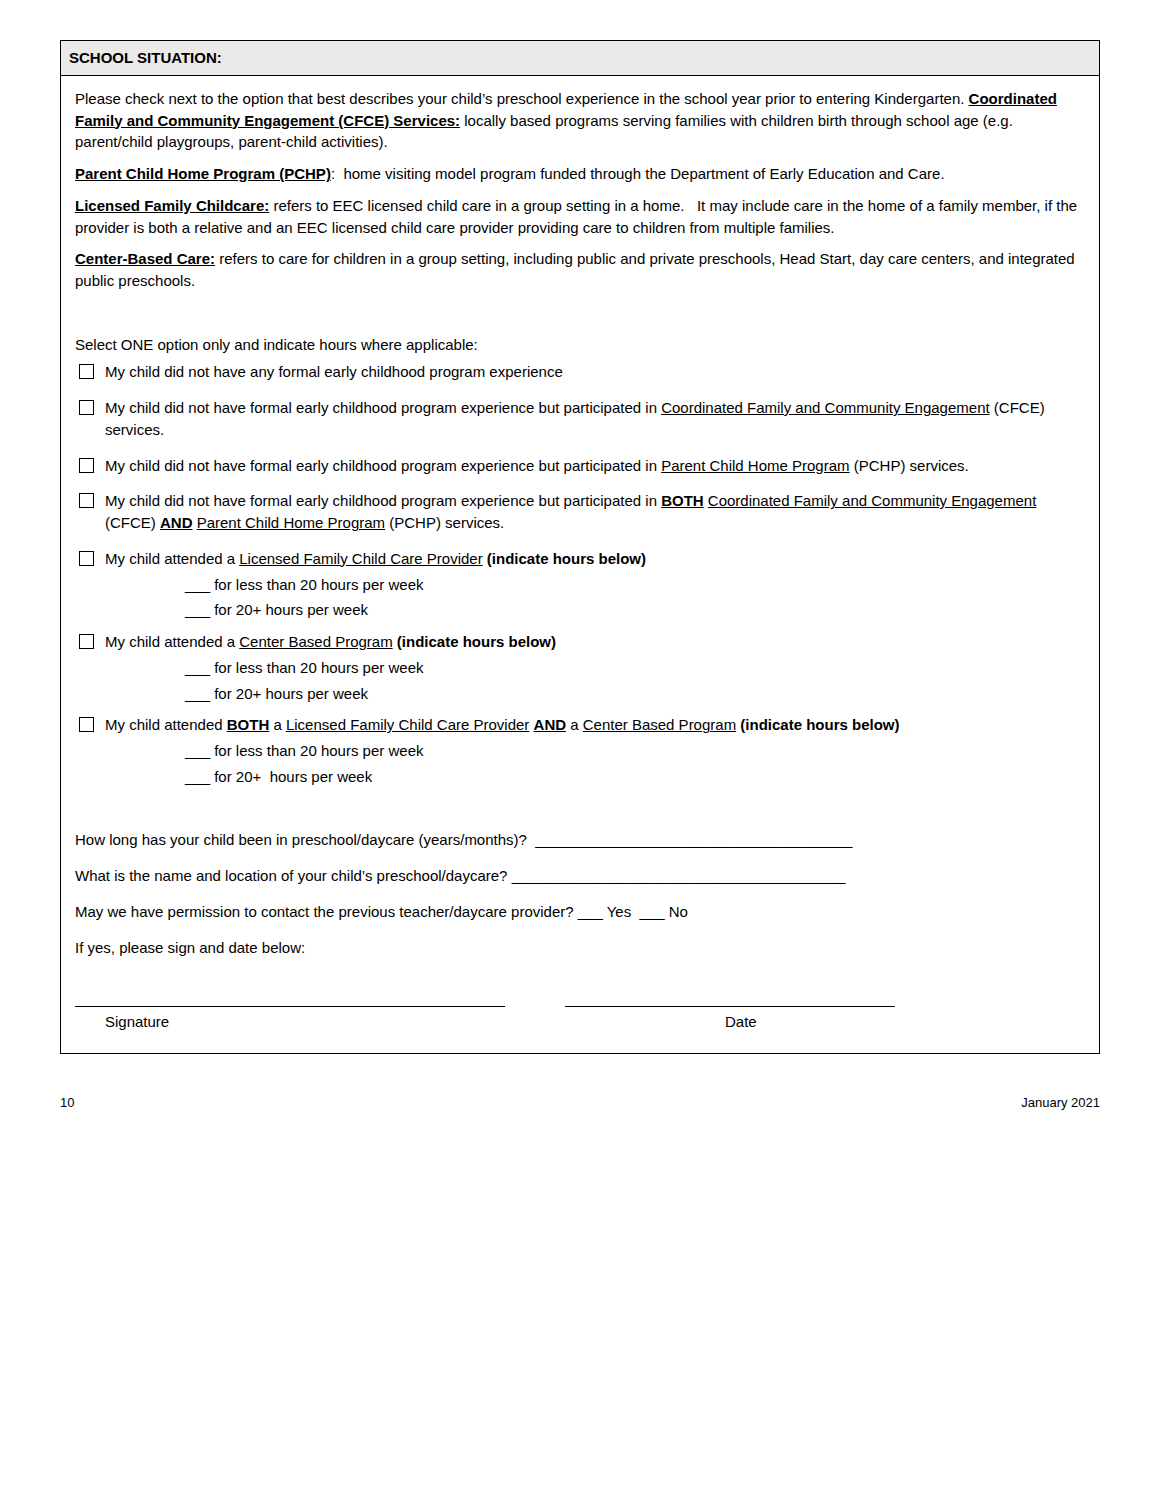SCHOOL SITUATION:
Please check next to the option that best describes your child’s preschool experience in the school year prior to entering Kindergarten. Coordinated Family and Community Engagement (CFCE) Services: locally based programs serving families with children birth through school age (e.g. parent/child playgroups, parent-child activities).
Parent Child Home Program (PCHP): home visiting model program funded through the Department of Early Education and Care.
Licensed Family Childcare: refers to EEC licensed child care in a group setting in a home. It may include care in the home of a family member, if the provider is both a relative and an EEC licensed child care provider providing care to children from multiple families.
Center-Based Care: refers to care for children in a group setting, including public and private preschools, Head Start, day care centers, and integrated public preschools.
Select ONE option only and indicate hours where applicable:
My child did not have any formal early childhood program experience
My child did not have formal early childhood program experience but participated in Coordinated Family and Community Engagement (CFCE) services.
My child did not have formal early childhood program experience but participated in Parent Child Home Program (PCHP) services.
My child did not have formal early childhood program experience but participated in BOTH Coordinated Family and Community Engagement (CFCE) AND Parent Child Home Program (PCHP) services.
My child attended a Licensed Family Child Care Provider (indicate hours below)
___ for less than 20 hours per week
___ for 20+ hours per week
My child attended a Center Based Program (indicate hours below)
___ for less than 20 hours per week
___ for 20+ hours per week
My child attended BOTH a Licensed Family Child Care Provider AND a Center Based Program (indicate hours below)
___ for less than 20 hours per week
___ for 20+ hours per week
How long has your child been in preschool/daycare (years/months)? ______________________________________
What is the name and location of your child’s preschool/daycare? ________________________________________
May we have permission to contact the previous teacher/daycare provider? ___ Yes ___ No
If yes, please sign and date below:
Signature
Date
10
January 2021